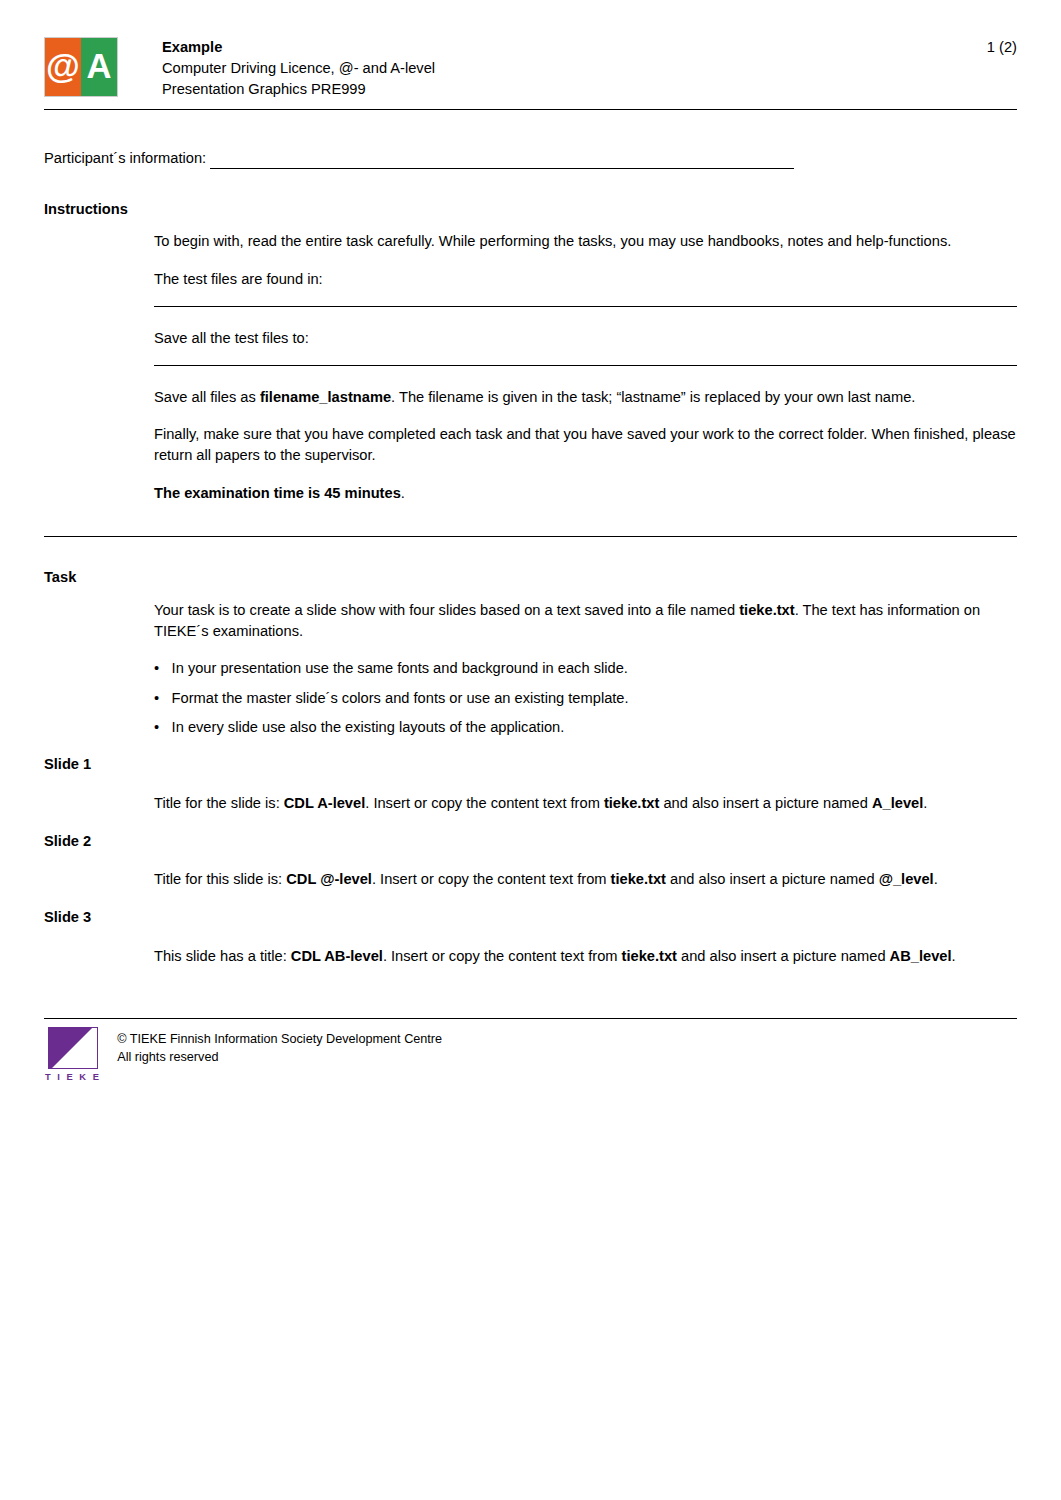@
A
Example
Computer Driving Licence, @- and A-level
Presentation Graphics PRE999
1 (2)
Participant´s information:
Instructions
To begin with, read the entire task carefully. While performing the tasks, you may use handbooks, notes and help-functions.
The test files are found in:
Save all the test files to:
Save all files as filename_lastname. The filename is given in the task; “lastname” is replaced by your own last name.
Finally, make sure that you have completed each task and that you have saved your work to the correct folder. When finished, please return all papers to the supervisor.
The examination time is 45 minutes.
Task
Your task is to create a slide show with four slides based on a text saved into a file named tieke.txt. The text has information on TIEKE´s examinations.
In your presentation use the same fonts and background in each slide.
Format the master slide´s colors and fonts or use an existing template.
In every slide use also the existing layouts of the application.
Slide 1
Title for the slide is: CDL A-level. Insert or copy the content text from tieke.txt and also insert a picture named A_level.
Slide 2
Title for this slide is: CDL @-level. Insert or copy the content text from tieke.txt and also insert a picture named @_level.
Slide 3
This slide has a title: CDL AB-level. Insert or copy the content text from tieke.txt and also insert a picture named AB_level.
T I E K E
© TIEKE Finnish Information Society Development Centre
All rights reserved